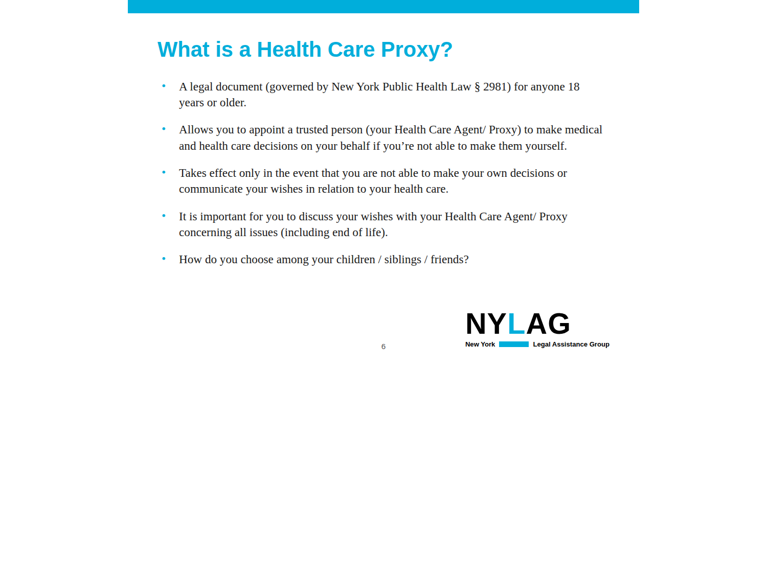What is a Health Care Proxy?
A legal document (governed by New York Public Health Law § 2981) for anyone 18 years or older.
Allows you to appoint a trusted person (your Health Care Agent/ Proxy) to make medical and health care decisions on your behalf if you’re not able to make them yourself.
Takes effect only in the event that you are not able to make your own decisions or communicate your wishes in relation to your health care.
It is important for you to discuss your wishes with your Health Care Agent/ Proxy concerning all issues (including end of life).
How do you choose among your children / siblings / friends?
6
NYLAG
New York Legal Assistance Group